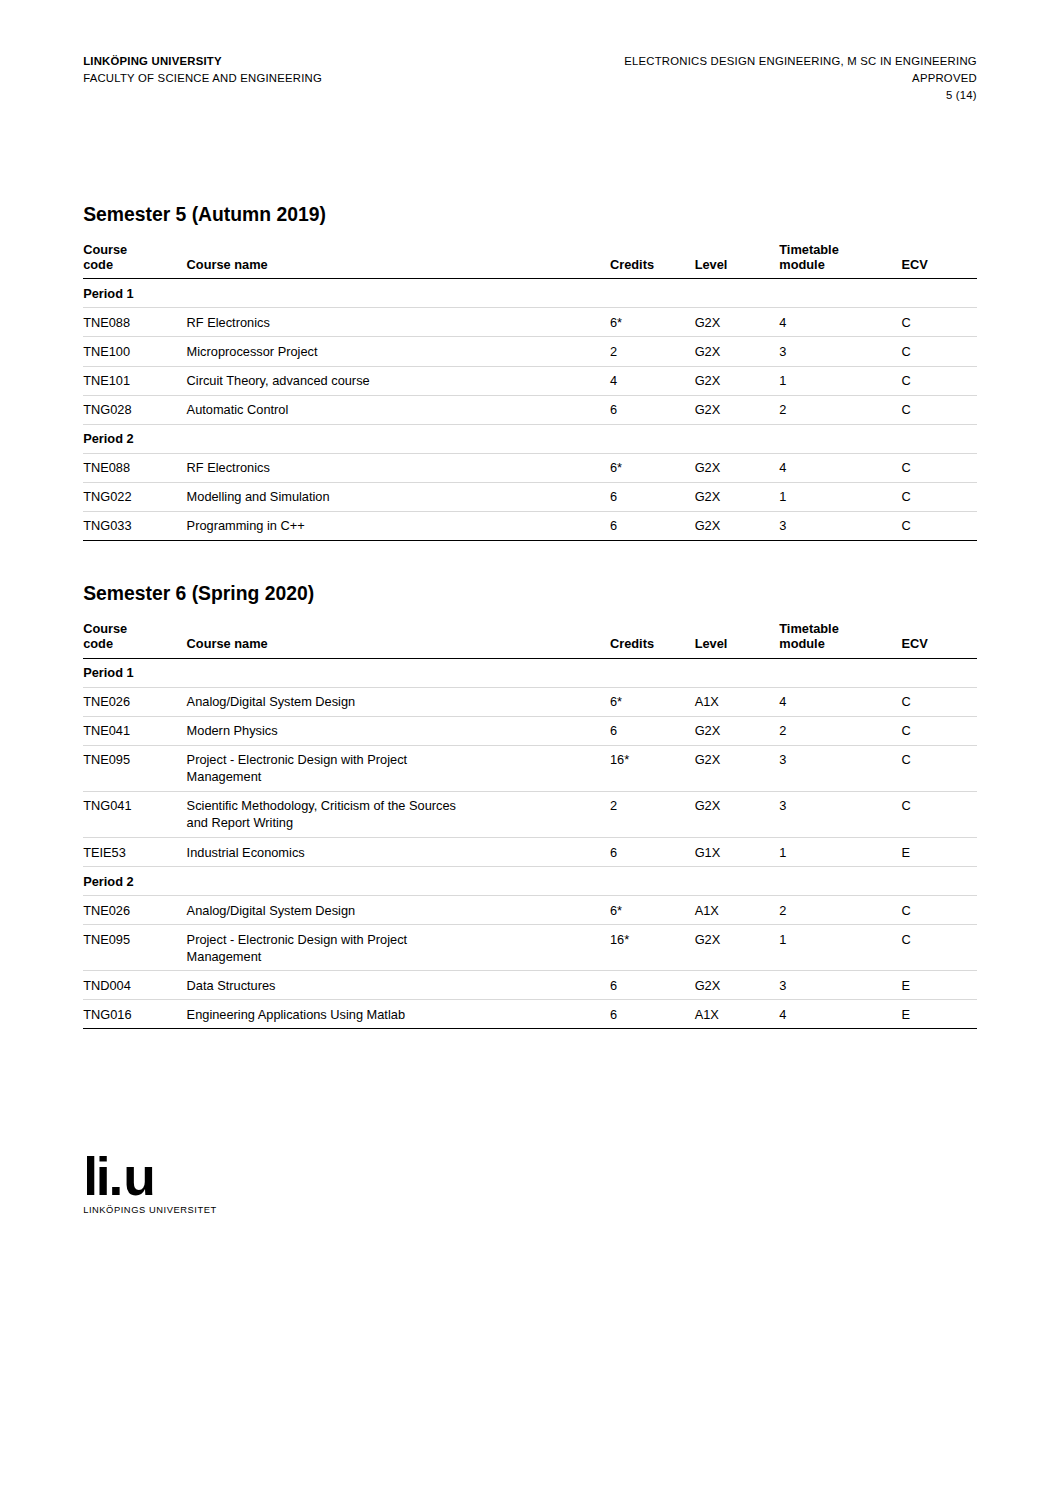Linköping University
Faculty of Science and Engineering
Electronics Design Engineering, M Sc in Engineering
Approved
5 (14)
Semester 5 (Autumn 2019)
| Course code | Course name | Credits | Level | Timetable module | ECV |
| --- | --- | --- | --- | --- | --- |
| Period 1 |
| TNE088 | RF Electronics | 6* | G2X | 4 | C |
| TNE100 | Microprocessor Project | 2 | G2X | 3 | C |
| TNE101 | Circuit Theory, advanced course | 4 | G2X | 1 | C |
| TNG028 | Automatic Control | 6 | G2X | 2 | C |
| Period 2 |
| TNE088 | RF Electronics | 6* | G2X | 4 | C |
| TNG022 | Modelling and Simulation | 6 | G2X | 1 | C |
| TNG033 | Programming in C++ | 6 | G2X | 3 | C |
Semester 6 (Spring 2020)
| Course code | Course name | Credits | Level | Timetable module | ECV |
| --- | --- | --- | --- | --- | --- |
| Period 1 |
| TNE026 | Analog/Digital System Design | 6* | A1X | 4 | C |
| TNE041 | Modern Physics | 6 | G2X | 2 | C |
| TNE095 | Project - Electronic Design with Project Management | 16* | G2X | 3 | C |
| TNG041 | Scientific Methodology, Criticism of the Sources and Report Writing | 2 | G2X | 3 | C |
| TEIE53 | Industrial Economics | 6 | G1X | 1 | E |
| Period 2 |
| TNE026 | Analog/Digital System Design | 6* | A1X | 2 | C |
| TNE095 | Project - Electronic Design with Project Management | 16* | G2X | 1 | C |
| TND004 | Data Structures | 6 | G2X | 3 | E |
| TNG016 | Engineering Applications Using Matlab | 6 | A1X | 4 | E |
li. u
LINKÖPINGS UNIVERSITET